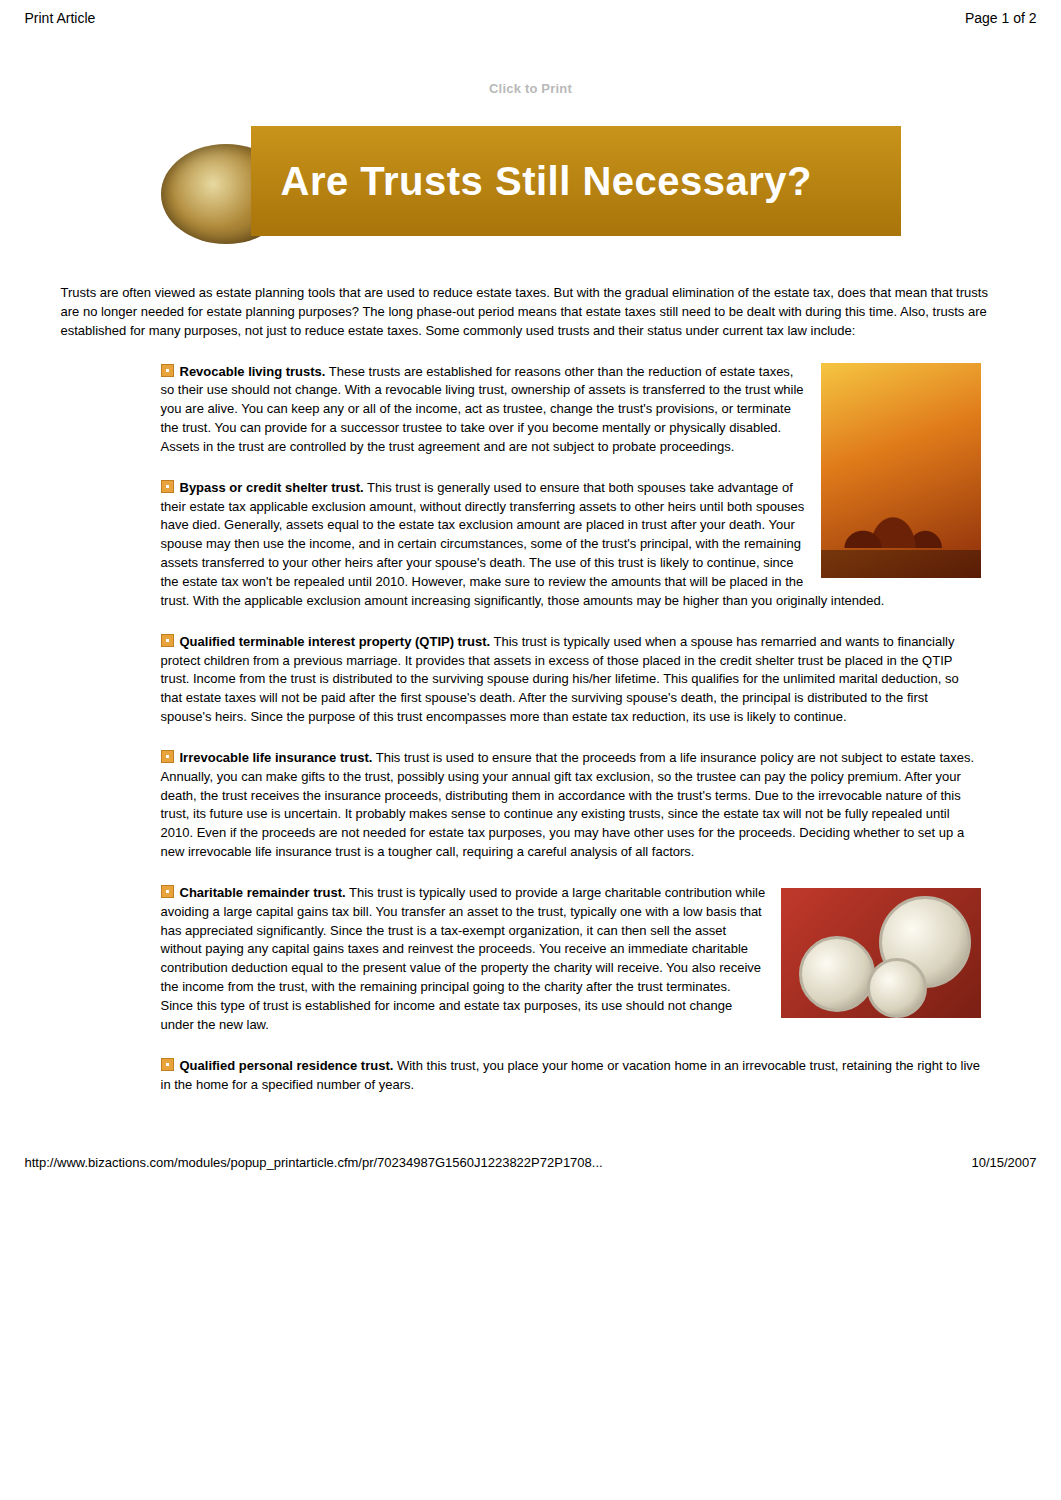Print Article
Page 1 of 2
Click to Print
Are Trusts Still Necessary?
Trusts are often viewed as estate planning tools that are used to reduce estate taxes. But with the gradual elimination of the estate tax, does that mean that trusts are no longer needed for estate planning purposes? The long phase-out period means that estate taxes still need to be dealt with during this time. Also, trusts are established for many purposes, not just to reduce estate taxes. Some commonly used trusts and their status under current tax law include:
Revocable living trusts. These trusts are established for reasons other than the reduction of estate taxes, so their use should not change. With a revocable living trust, ownership of assets is transferred to the trust while you are alive. You can keep any or all of the income, act as trustee, change the trust's provisions, or terminate the trust. You can provide for a successor trustee to take over if you become mentally or physically disabled. Assets in the trust are controlled by the trust agreement and are not subject to probate proceedings.
Bypass or credit shelter trust. This trust is generally used to ensure that both spouses take advantage of their estate tax applicable exclusion amount, without directly transferring assets to other heirs until both spouses have died. Generally, assets equal to the estate tax exclusion amount are placed in trust after your death. Your spouse may then use the income, and in certain circumstances, some of the trust's principal, with the remaining assets transferred to your other heirs after your spouse's death. The use of this trust is likely to continue, since the estate tax won't be repealed until 2010. However, make sure to review the amounts that will be placed in the trust. With the applicable exclusion amount increasing significantly, those amounts may be higher than you originally intended.
Qualified terminable interest property (QTIP) trust. This trust is typically used when a spouse has remarried and wants to financially protect children from a previous marriage. It provides that assets in excess of those placed in the credit shelter trust be placed in the QTIP trust. Income from the trust is distributed to the surviving spouse during his/her lifetime. This qualifies for the unlimited marital deduction, so that estate taxes will not be paid after the first spouse's death. After the surviving spouse's death, the principal is distributed to the first spouse's heirs. Since the purpose of this trust encompasses more than estate tax reduction, its use is likely to continue.
Irrevocable life insurance trust. This trust is used to ensure that the proceeds from a life insurance policy are not subject to estate taxes. Annually, you can make gifts to the trust, possibly using your annual gift tax exclusion, so the trustee can pay the policy premium. After your death, the trust receives the insurance proceeds, distributing them in accordance with the trust's terms. Due to the irrevocable nature of this trust, its future use is uncertain. It probably makes sense to continue any existing trusts, since the estate tax will not be fully repealed until 2010. Even if the proceeds are not needed for estate tax purposes, you may have other uses for the proceeds. Deciding whether to set up a new irrevocable life insurance trust is a tougher call, requiring a careful analysis of all factors.
Charitable remainder trust. This trust is typically used to provide a large charitable contribution while avoiding a large capital gains tax bill. You transfer an asset to the trust, typically one with a low basis that has appreciated significantly. Since the trust is a tax-exempt organization, it can then sell the asset without paying any capital gains taxes and reinvest the proceeds. You receive an immediate charitable contribution deduction equal to the present value of the property the charity will receive. You also receive the income from the trust, with the remaining principal going to the charity after the trust terminates. Since this type of trust is established for income and estate tax purposes, its use should not change under the new law.
Qualified personal residence trust. With this trust, you place your home or vacation home in an irrevocable trust, retaining the right to live in the home for a specified number of years.
http://www.bizactions.com/modules/popup_printarticle.cfm/pr/70234987G1560J1223822P72P1708...
10/15/2007